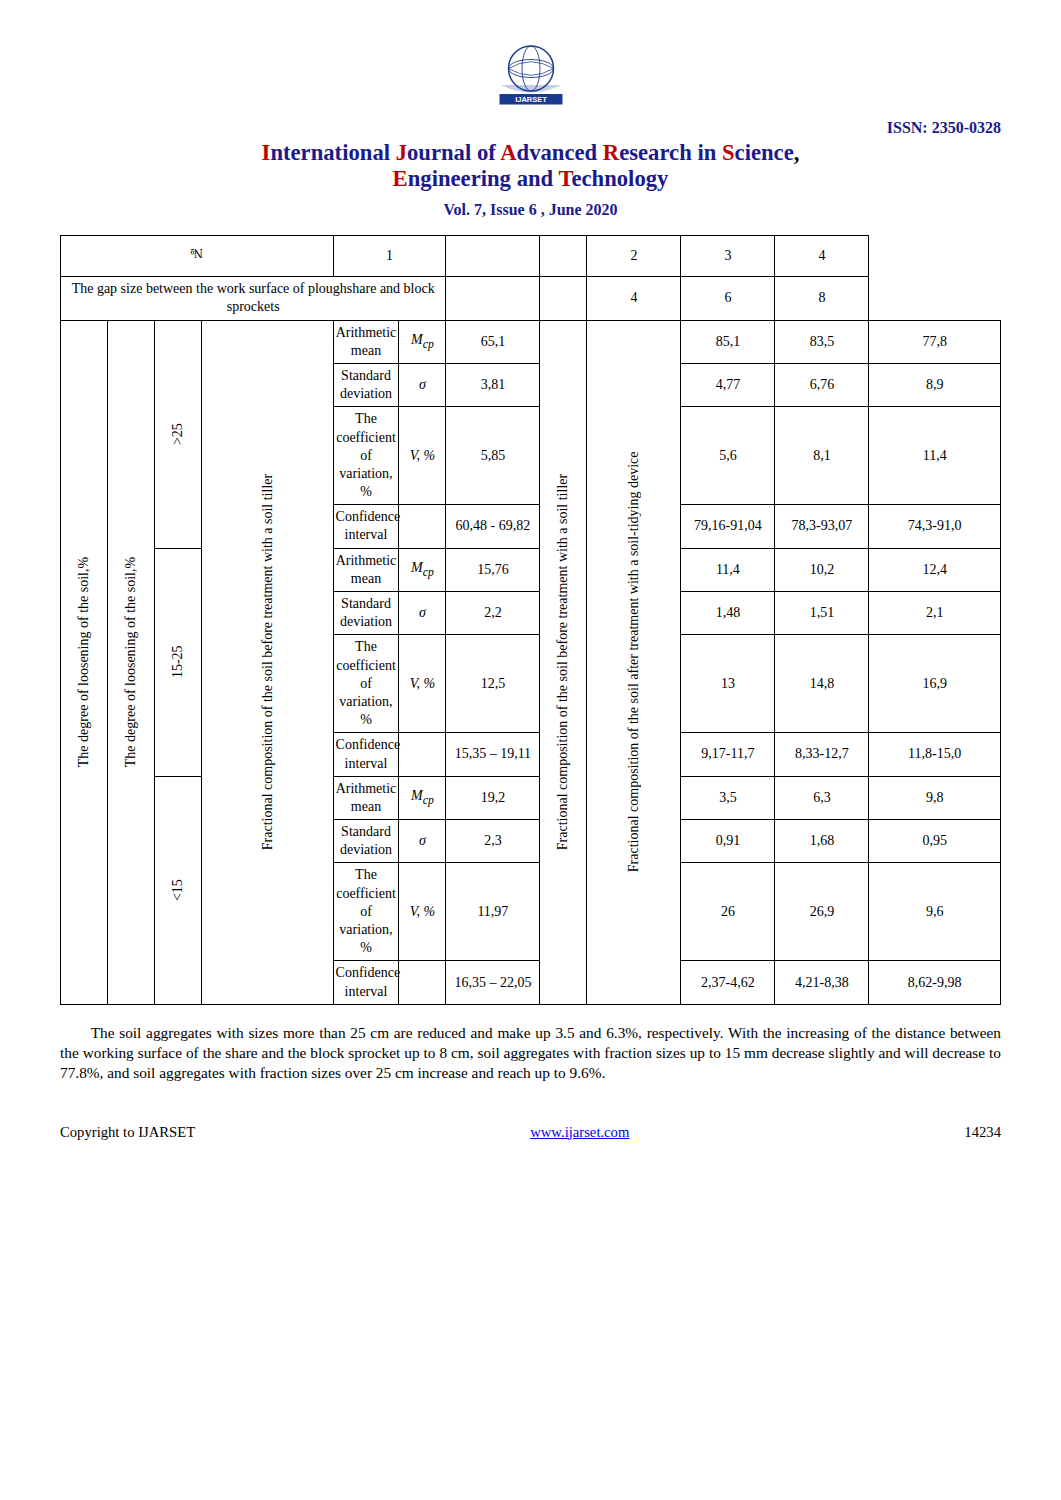IJARSET
ISSN: 2350-0328
International Journal of Advanced Research in Science,
Engineering and Technology
Vol. 7, Issue 6 , June 2020
| № | 1 | | | 2 | 3 | 4 |
| The gap size between the work surface of ploughshare and block sprockets | | | 4 | 6 | 8 |
| The degree of loosening of the soil,% | The degree of loosening of the soil,% | >25 | Fractional composition of the soil before treatment with a soil tiller | Arithmetic mean | M cp | 65,1 | Fractional composition of the soil before treatment with a soil tiller | Fractional composition of the soil after treatment with a soil-tidying device | 85,1 | 83,5 | 77,8 |
| Standard deviation | σ | 3,81 | 4,77 | 6,76 | 8,9 |
| The coefficient of variation, % | V, % | 5,85 | 5,6 | 8,1 | 11,4 |
| Confidence interval | | 60,48 - 69,82 | 79,16-91,04 | 78,3-93,07 | 74,3-91,0 |
| 15-25 | Arithmetic mean | M cp | 15,76 | 11,4 | 10,2 | 12,4 |
| Standard deviation | σ | 2,2 | 1,48 | 1,51 | 2,1 |
| The coefficient of variation, % | V, % | 12,5 | 13 | 14,8 | 16,9 |
| Confidence interval | | 15,35 – 19,11 | 9,17-11,7 | 8,33-12,7 | 11,8-15,0 |
| <15 | Arithmetic mean | M cp | 19,2 | 3,5 | 6,3 | 9,8 |
| Standard deviation | σ | 2,3 | 0,91 | 1,68 | 0,95 |
| The coefficient of variation, % | V, % | 11,97 | 26 | 26,9 | 9,6 |
| Confidence interval | | 16,35 – 22,05 | 2,37-4,62 | 4,21-8,38 | 8,62-9,98 |
The soil aggregates with sizes more than 25 cm are reduced and make up 3.5 and 6.3%, respectively. With the increasing of the distance between the working surface of the share and the block sprocket up to 8 cm, soil aggregates with fraction sizes up to 15 mm decrease slightly and will decrease to 77.8%, and soil aggregates with fraction sizes over 25 cm increase and reach up to 9.6%.
Copyright to IJARSET www.ijarset.com 14234